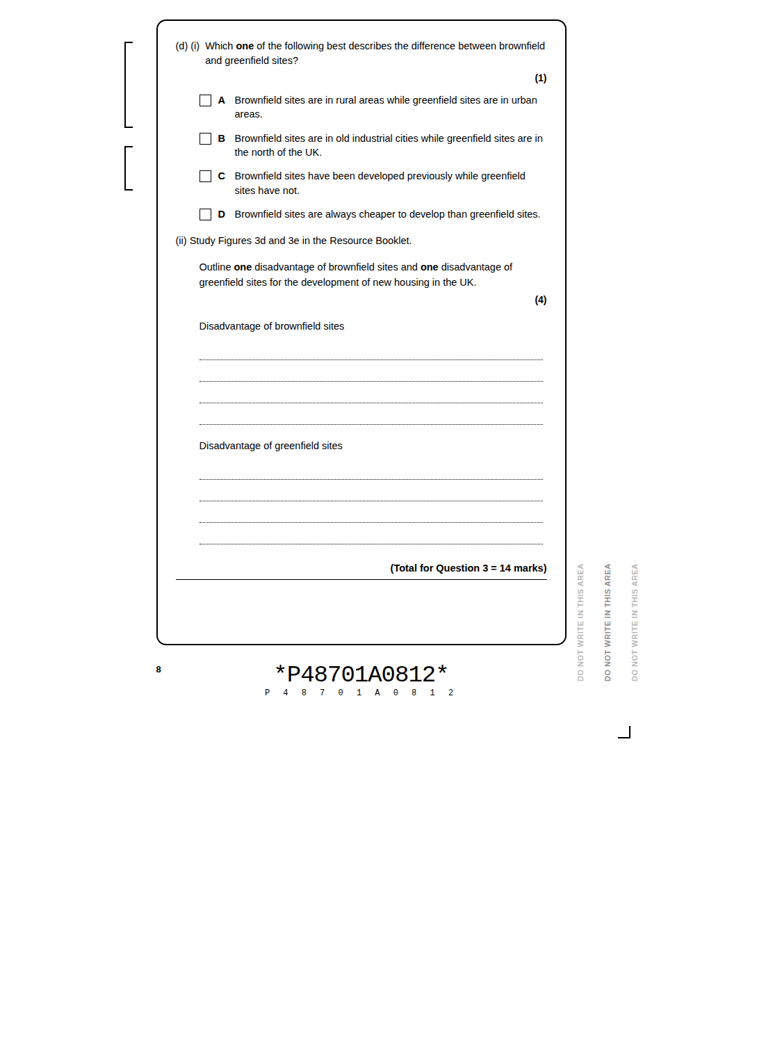DO NOT WRITE IN THIS AREA
DO NOT WRITE IN THIS AREA
DO NOT WRITE IN THIS AREA
(d) (i)
Which one of the following best describes the difference between brownfield and greenfield sites?
(1)
A Brownfield sites are in rural areas while greenfield sites are in urban areas.
B Brownfield sites are in old industrial cities while greenfield sites are in the north of the UK.
C Brownfield sites have been developed previously while greenfield sites have not.
D Brownfield sites are always cheaper to develop than greenfield sites.
(ii) Study Figures 3d and 3e in the Resource Booklet.
Outline one disadvantage of brownfield sites and one disadvantage of greenfield sites for the development of new housing in the UK.
(4)
Disadvantage of brownfield sites
Disadvantage of greenfield sites
(Total for Question 3 = 14 marks)
8
*P48701A0812*
P 4 8 7 0 1 A 0 8 1 2